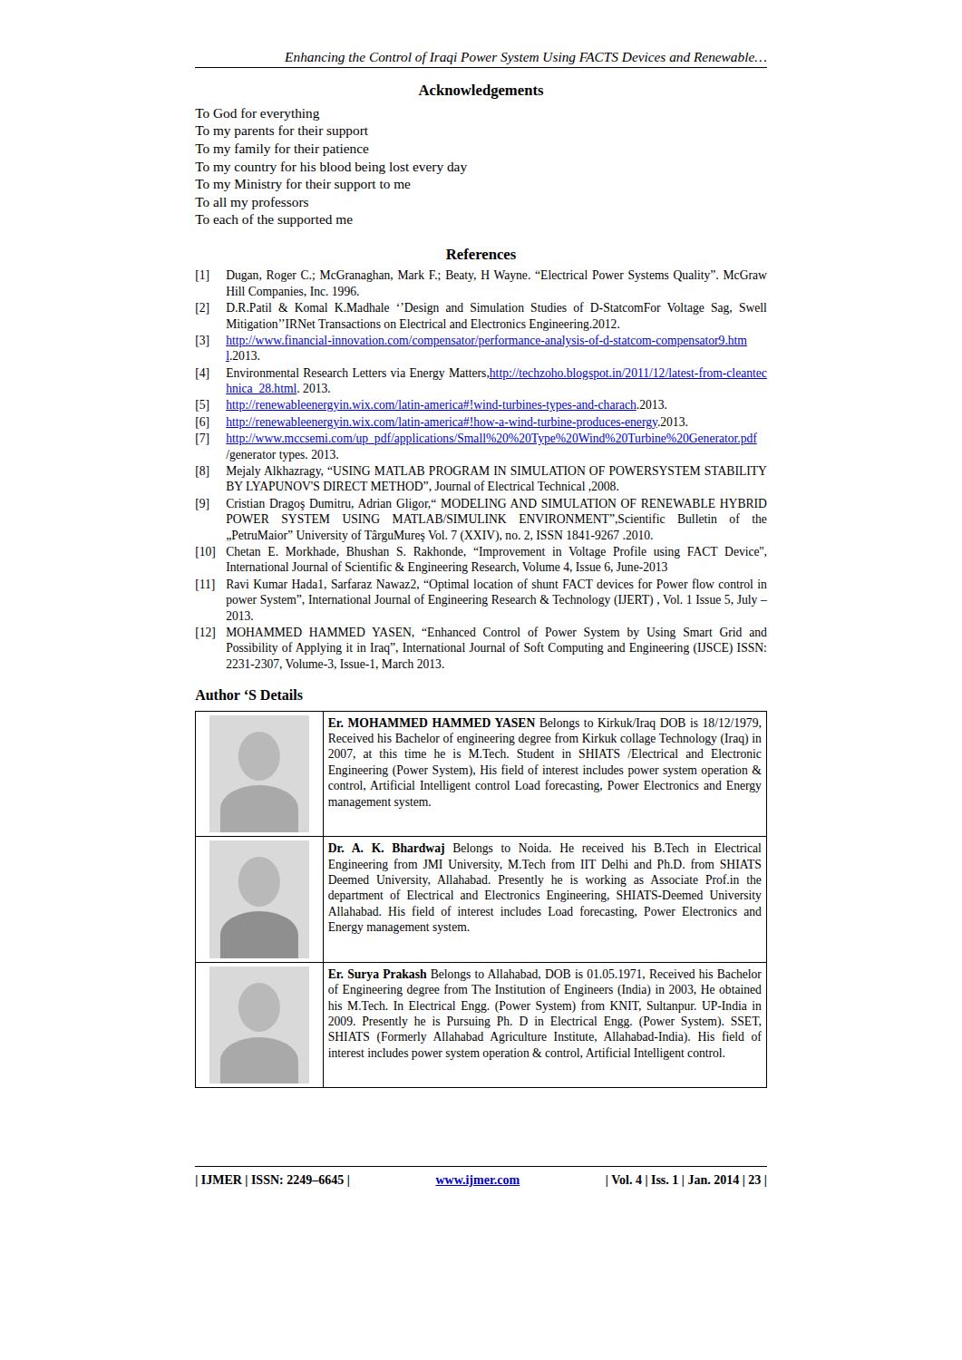Enhancing the Control of Iraqi Power System Using FACTS Devices and Renewable…
Acknowledgements
To God for everything
To my parents for their support
To my family for their patience
To my country for his blood being lost every day
To my Ministry for their support to me
To all my professors
To each of the supported me
References
[1] Dugan, Roger C.; McGranaghan, Mark F.; Beaty, H Wayne. “Electrical Power Systems Quality”. McGraw Hill Companies, Inc. 1996.
[2] D.R.Patil & Komal K.Madhale ‘’Design and Simulation Studies of D-StatcomFor Voltage Sag, Swell Mitigation’’IRNet Transactions on Electrical and Electronics Engineering.2012.
[3] http://www.financial-innovation.com/compensator/performance-analysis-of-d-statcom-compensator9.html.2013.
[4] Environmental Research Letters via Energy Matters,http://techzoho.blogspot.in/2011/12/latest-from-cleantechnica_28.html. 2013.
[5] http://renewableenergyin.wix.com/latin-america#!wind-turbines-types-and-charach.2013.
[6] http://renewableenergyin.wix.com/latin-america#!how-a-wind-turbine-produces-energy.2013.
[7] http://www.mccsemi.com/up_pdf/applications/Small%20%20Type%20Wind%20Turbine%20Generator.pdf /generator types. 2013.
[8] Mejaly Alkhazragy, “USING MATLAB PROGRAM IN SIMULATION OF POWERSYSTEM STABILITY BY LYAPUNOV'S DIRECT METHOD”, Journal of Electrical Technical ,2008.
[9] Cristian Dragoş Dumitru, Adrian Gligor,“ MODELING AND SIMULATION OF RENEWABLE HYBRID POWER SYSTEM USING MATLAB/SIMULINK ENVIRONMENT”,Scientific Bulletin of the „PetruMaior” University of TârguMureş Vol. 7 (XXIV), no. 2, ISSN 1841-9267 .2010.
[10] Chetan E. Morkhade, Bhushan S. Rakhonde, “Improvement in Voltage Profile using FACT Device'', International Journal of Scientific & Engineering Research, Volume 4, Issue 6, June-2013
[11] Ravi Kumar Hada1, Sarfaraz Nawaz2, “Optimal location of shunt FACT devices for Power flow control in power System”, International Journal of Engineering Research & Technology (IJERT) , Vol. 1 Issue 5, July – 2013.
[12] MOHAMMED HAMMED YASEN, “Enhanced Control of Power System by Using Smart Grid and Possibility of Applying it in Iraq”, International Journal of Soft Computing and Engineering (IJSCE) ISSN: 2231-2307, Volume-3, Issue-1, March 2013.
Author ‘S Details
| | Er. MOHAMMED HAMMED YASEN Belongs to Kirkuk/Iraq DOB is 18/12/1979, Received his Bachelor of engineering degree from Kirkuk collage Technology (Iraq) in 2007, at this time he is M.Tech. Student in SHIATS /Electrical and Electronic Engineering (Power System), His field of interest includes power system operation & control, Artificial Intelligent control Load forecasting, Power Electronics and Energy management system. |
| | Dr. A. K. Bhardwaj Belongs to Noida. He received his B.Tech in Electrical Engineering from JMI University, M.Tech from IIT Delhi and Ph.D. from SHIATS Deemed University, Allahabad. Presently he is working as Associate Prof.in the department of Electrical and Electronics Engineering, SHIATS-Deemed University Allahabad. His field of interest includes Load forecasting, Power Electronics and Energy management system. |
| | Er. Surya Prakash Belongs to Allahabad, DOB is 01.05.1971, Received his Bachelor of Engineering degree from The Institution of Engineers (India) in 2003, He obtained his M.Tech. In Electrical Engg. (Power System) from KNIT, Sultanpur. UP-India in 2009. Presently he is Pursuing Ph. D in Electrical Engg. (Power System). SSET, SHIATS (Formerly Allahabad Agriculture Institute, Allahabad-India). His field of interest includes power system operation & control, Artificial Intelligent control. |
| IJMER | ISSN: 2249–6645 |
www.ijmer.com
| Vol. 4 | Iss. 1 | Jan. 2014 | 23 |